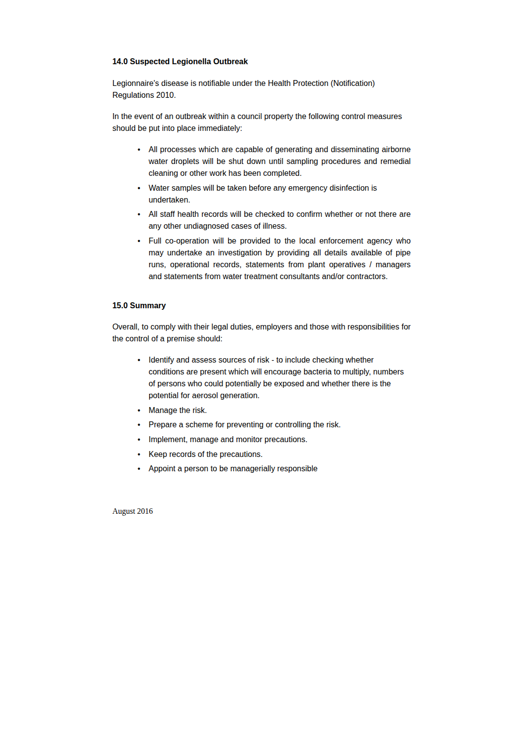14.0 Suspected Legionella Outbreak
Legionnaire's disease is notifiable under the Health Protection (Notification) Regulations 2010.
In the event of an outbreak within a council property the following control measures should be put into place immediately:
All processes which are capable of generating and disseminating airborne water droplets will be shut down until sampling procedures and remedial cleaning or other work has been completed.
Water samples will be taken before any emergency disinfection is undertaken.
All staff health records will be checked to confirm whether or not there are any other undiagnosed cases of illness.
Full co-operation will be provided to the local enforcement agency who may undertake an investigation by providing all details available of pipe runs, operational records, statements from plant operatives / managers and statements from water treatment consultants and/or contractors.
15.0 Summary
Overall, to comply with their legal duties, employers and those with responsibilities for the control of a premise should:
Identify and assess sources of risk - to include checking whether conditions are present which will encourage bacteria to multiply, numbers of persons who could potentially be exposed and whether there is the potential for aerosol generation.
Manage the risk.
Prepare a scheme for preventing or controlling the risk.
Implement, manage and monitor precautions.
Keep records of the precautions.
Appoint a person to be managerially responsible
August 2016